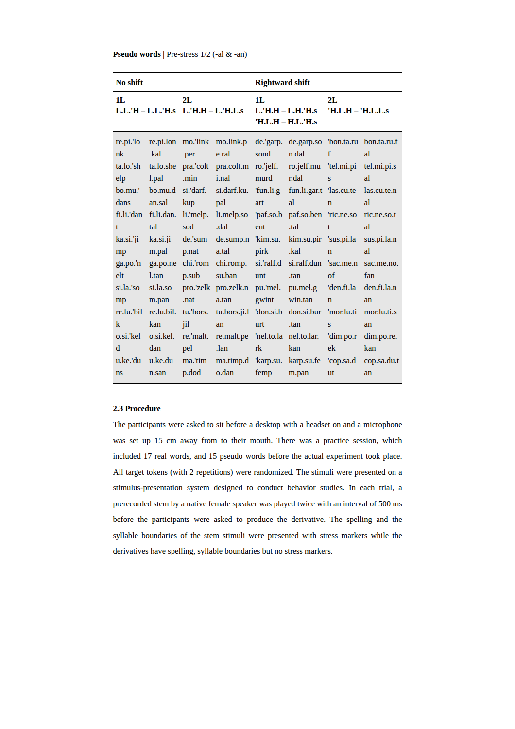Pseudo words | Pre-stress 1/2 (-al & -an)
| No shift | Rightward shift |
| 1L L.L.'H – L.L.'H.s | 2L L.'H.H – L.'H.L.s | 1L L.'H.H – L.H.'H.s 'H.L.H – H.L.'H.s | 2L 'H.L.H – 'H.L.L.s |
| re.pi.'lonk ta.lo.'shelp bo.mu.'dans fi.li.'dant ka.si.'jimp ga.po.'nelt si.la.'somp re.lu.'bilk o.si.'keld u.ke.'duns | re.pi.lon.kal ta.lo.shel.pal bo.mu.dan.sal fi.li.dan.tal ka.si.jim.pal ga.po.nel.tan si.la.som.pan re.lu.bil.kan o.si.kel.dan u.ke.dun.san | mo.'link.per pra.'colt.min si.'darf.kup li.'melp.sod de.'sump.nat chi.'romp.sub pro.'zelk.nat tu.'bors.jil re.'malt.pel ma.'timp.dod | mo.link.pe.ral pra.colt.mi.nal si.darf.ku.pal li.melp.so.dal de.sump.na.tal chi.romp.su.ban pro.zelk.na.tan tu.bors.ji.lan re.malt.pe.lan ma.timp.do.dan | de.'garp.sond ro.'jelf.murd 'fun.li.gart 'paf.so.bent 'kim.su.pirk si.'ralf.dunt pu.'mel.gwint 'don.si.burt 'nel.to.lark 'karp.su.femp | de.garp.son.dal ro.jelf.mur.dal fun.li.gar.tal paf.so.ben.tal kim.su.pir.kal si.ralf.dun.tan pu.mel.gwin.tan don.si.bur.tan nel.to.lar.kan karp.su.fem.pan | 'bon.ta.ruf 'tel.mi.pis 'las.cu.ten 'ric.ne.sot 'sus.pi.lan 'sac.me.nof 'den.fi.lan 'mor.lu.tis 'dim.po.rek 'cop.sa.dut | bon.ta.ru.fal tel.mi.pi.sal las.cu.te.nal ric.ne.so.tal sus.pi.la.nal sac.me.no.fan den.fi.la.nan mor.lu.ti.san dim.po.re.kan cop.sa.du.tan |
2.3 Procedure
The participants were asked to sit before a desktop with a headset on and a microphone was set up 15 cm away from to their mouth. There was a practice session, which included 17 real words, and 15 pseudo words before the actual experiment took place. All target tokens (with 2 repetitions) were randomized. The stimuli were presented on a stimulus-presentation system designed to conduct behavior studies. In each trial, a prerecorded stem by a native female speaker was played twice with an interval of 500 ms before the participants were asked to produce the derivative. The spelling and the syllable boundaries of the stem stimuli were presented with stress markers while the derivatives have spelling, syllable boundaries but no stress markers.